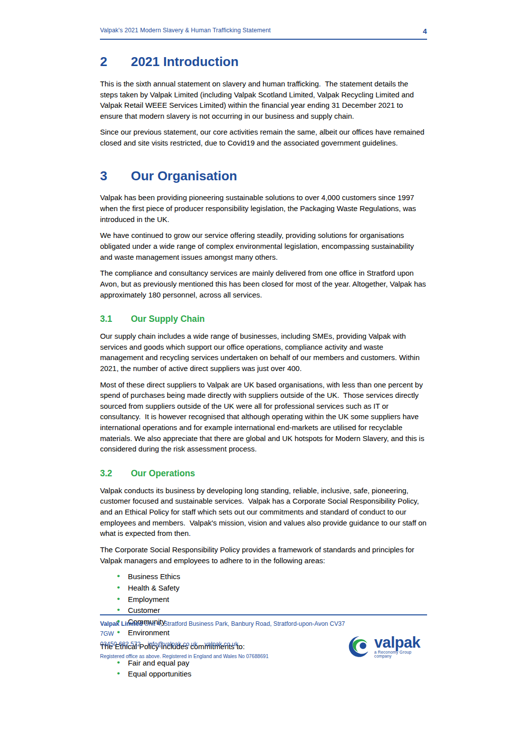Valpak's 2021 Modern Slavery & Human Trafficking Statement
4
22021 Introduction
This is the sixth annual statement on slavery and human trafficking. The statement details the steps taken by Valpak Limited (including Valpak Scotland Limited, Valpak Recycling Limited and Valpak Retail WEEE Services Limited) within the financial year ending 31 December 2021 to ensure that modern slavery is not occurring in our business and supply chain.
Since our previous statement, our core activities remain the same, albeit our offices have remained closed and site visits restricted, due to Covid19 and the associated government guidelines.
3 Our Organisation
Valpak has been providing pioneering sustainable solutions to over 4,000 customers since 1997 when the first piece of producer responsibility legislation, the Packaging Waste Regulations, was introduced in the UK.
We have continued to grow our service offering steadily, providing solutions for organisations obligated under a wide range of complex environmental legislation, encompassing sustainability and waste management issues amongst many others.
The compliance and consultancy services are mainly delivered from one office in Stratford upon Avon, but as previously mentioned this has been closed for most of the year. Altogether, Valpak has approximately 180 personnel, across all services.
3.1 Our Supply Chain
Our supply chain includes a wide range of businesses, including SMEs, providing Valpak with services and goods which support our office operations, compliance activity and waste management and recycling services undertaken on behalf of our members and customers. Within 2021, the number of active direct suppliers was just over 400.
Most of these direct suppliers to Valpak are UK based organisations, with less than one percent by spend of purchases being made directly with suppliers outside of the UK. Those services directly sourced from suppliers outside of the UK were all for professional services such as IT or consultancy. It is however recognised that although operating within the UK some suppliers have international operations and for example international end-markets are utilised for recyclable materials. We also appreciate that there are global and UK hotspots for Modern Slavery, and this is considered during the risk assessment process.
3.2 Our Operations
Valpak conducts its business by developing long standing, reliable, inclusive, safe, pioneering, customer focused and sustainable services. Valpak has a Corporate Social Responsibility Policy, and an Ethical Policy for staff which sets out our commitments and standard of conduct to our employees and members. Valpak's mission, vision and values also provide guidance to our staff on what is expected from then.
The Corporate Social Responsibility Policy provides a framework of standards and principles for Valpak managers and employees to adhere to in the following areas:
Business Ethics
Health & Safety
Employment
Customer
Community
Environment
The Ethical Policy includes commitments to:
Fair and equal pay
Equal opportunities
Valpak Limited Unit 4, Stratford Business Park, Banbury Road, Stratford-upon-Avon CV37 7GW
03450 682 572 info@valpak.co.uk valpak.co.uk
Registered office as above. Registered in England and Wales No 07688691
valpak
a Reconomy Group company